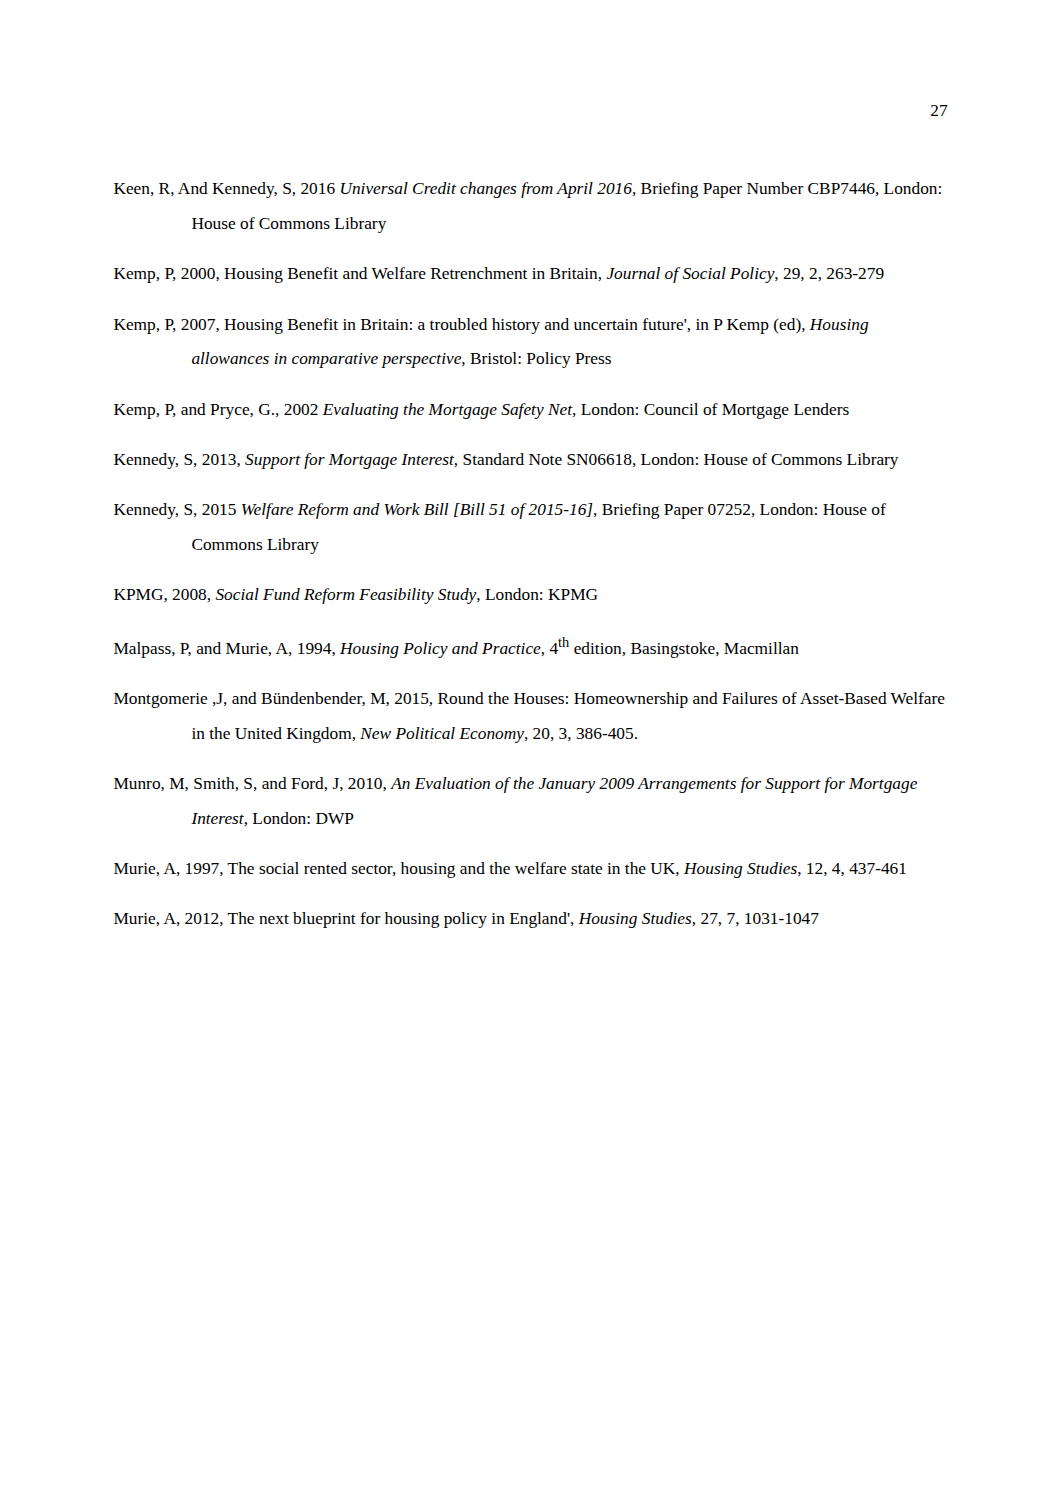27
Keen, R, And Kennedy, S, 2016 Universal Credit changes from April 2016, Briefing Paper Number CBP7446, London: House of Commons Library
Kemp, P, 2000, Housing Benefit and Welfare Retrenchment in Britain, Journal of Social Policy, 29, 2, 263-279
Kemp, P, 2007, Housing Benefit in Britain: a troubled history and uncertain future', in P Kemp (ed), Housing allowances in comparative perspective, Bristol: Policy Press
Kemp, P, and Pryce, G., 2002 Evaluating the Mortgage Safety Net, London: Council of Mortgage Lenders
Kennedy, S, 2013, Support for Mortgage Interest, Standard Note SN06618, London: House of Commons Library
Kennedy, S, 2015 Welfare Reform and Work Bill [Bill 51 of 2015-16], Briefing Paper 07252, London: House of Commons Library
KPMG, 2008, Social Fund Reform Feasibility Study, London: KPMG
Malpass, P, and Murie, A, 1994, Housing Policy and Practice, 4th edition, Basingstoke, Macmillan
Montgomerie ,J, and Bündenbender, M, 2015, Round the Houses: Homeownership and Failures of Asset-Based Welfare in the United Kingdom, New Political Economy, 20, 3, 386-405.
Munro, M, Smith, S, and Ford, J, 2010, An Evaluation of the January 2009 Arrangements for Support for Mortgage Interest, London: DWP
Murie, A, 1997, The social rented sector, housing and the welfare state in the UK, Housing Studies, 12, 4, 437-461
Murie, A, 2012, The next blueprint for housing policy in England', Housing Studies, 27, 7, 1031-1047